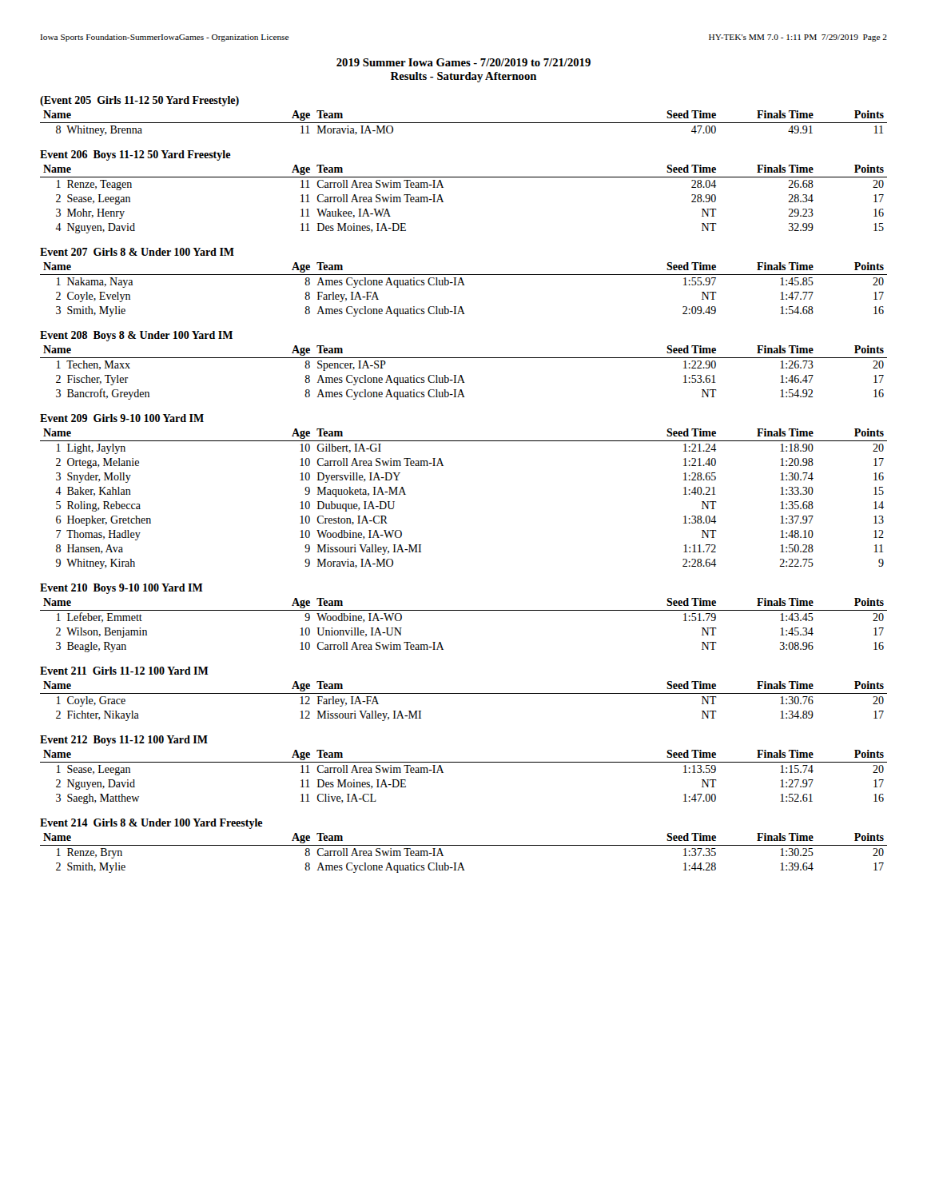Iowa Sports Foundation-SummerIowaGames - Organization License HY-TEK's MM 7.0 - 1:11 PM 7/29/2019 Page 2
2019 Summer Iowa Games - 7/20/2019 to 7/21/2019
Results - Saturday Afternoon
(Event 205 Girls 11-12 50 Yard Freestyle)
| Name | Age | Team | Seed Time | Finals Time | Points |
| --- | --- | --- | --- | --- | --- |
| 8 Whitney, Brenna | 11 | Moravia, IA-MO | 47.00 | 49.91 | 11 |
Event 206 Boys 11-12 50 Yard Freestyle
| Name | Age | Team | Seed Time | Finals Time | Points |
| --- | --- | --- | --- | --- | --- |
| 1 Renze, Teagen | 11 | Carroll Area Swim Team-IA | 28.04 | 26.68 | 20 |
| 2 Sease, Leegan | 11 | Carroll Area Swim Team-IA | 28.90 | 28.34 | 17 |
| 3 Mohr, Henry | 11 | Waukee, IA-WA | NT | 29.23 | 16 |
| 4 Nguyen, David | 11 | Des Moines, IA-DE | NT | 32.99 | 15 |
Event 207 Girls 8 & Under 100 Yard IM
| Name | Age | Team | Seed Time | Finals Time | Points |
| --- | --- | --- | --- | --- | --- |
| 1 Nakama, Naya | 8 | Ames Cyclone Aquatics Club-IA | 1:55.97 | 1:45.85 | 20 |
| 2 Coyle, Evelyn | 8 | Farley, IA-FA | NT | 1:47.77 | 17 |
| 3 Smith, Mylie | 8 | Ames Cyclone Aquatics Club-IA | 2:09.49 | 1:54.68 | 16 |
Event 208 Boys 8 & Under 100 Yard IM
| Name | Age | Team | Seed Time | Finals Time | Points |
| --- | --- | --- | --- | --- | --- |
| 1 Techen, Maxx | 8 | Spencer, IA-SP | 1:22.90 | 1:26.73 | 20 |
| 2 Fischer, Tyler | 8 | Ames Cyclone Aquatics Club-IA | 1:53.61 | 1:46.47 | 17 |
| 3 Bancroft, Greyden | 8 | Ames Cyclone Aquatics Club-IA | NT | 1:54.92 | 16 |
Event 209 Girls 9-10 100 Yard IM
| Name | Age | Team | Seed Time | Finals Time | Points |
| --- | --- | --- | --- | --- | --- |
| 1 Light, Jaylyn | 10 | Gilbert, IA-GI | 1:21.24 | 1:18.90 | 20 |
| 2 Ortega, Melanie | 10 | Carroll Area Swim Team-IA | 1:21.40 | 1:20.98 | 17 |
| 3 Snyder, Molly | 10 | Dyersville, IA-DY | 1:28.65 | 1:30.74 | 16 |
| 4 Baker, Kahlan | 9 | Maquoketa, IA-MA | 1:40.21 | 1:33.30 | 15 |
| 5 Roling, Rebecca | 10 | Dubuque, IA-DU | NT | 1:35.68 | 14 |
| 6 Hoepker, Gretchen | 10 | Creston, IA-CR | 1:38.04 | 1:37.97 | 13 |
| 7 Thomas, Hadley | 10 | Woodbine, IA-WO | NT | 1:48.10 | 12 |
| 8 Hansen, Ava | 9 | Missouri Valley, IA-MI | 1:11.72 | 1:50.28 | 11 |
| 9 Whitney, Kirah | 9 | Moravia, IA-MO | 2:28.64 | 2:22.75 | 9 |
Event 210 Boys 9-10 100 Yard IM
| Name | Age | Team | Seed Time | Finals Time | Points |
| --- | --- | --- | --- | --- | --- |
| 1 Lefeber, Emmett | 9 | Woodbine, IA-WO | 1:51.79 | 1:43.45 | 20 |
| 2 Wilson, Benjamin | 10 | Unionville, IA-UN | NT | 1:45.34 | 17 |
| 3 Beagle, Ryan | 10 | Carroll Area Swim Team-IA | NT | 3:08.96 | 16 |
Event 211 Girls 11-12 100 Yard IM
| Name | Age | Team | Seed Time | Finals Time | Points |
| --- | --- | --- | --- | --- | --- |
| 1 Coyle, Grace | 12 | Farley, IA-FA | NT | 1:30.76 | 20 |
| 2 Fichter, Nikayla | 12 | Missouri Valley, IA-MI | NT | 1:34.89 | 17 |
Event 212 Boys 11-12 100 Yard IM
| Name | Age | Team | Seed Time | Finals Time | Points |
| --- | --- | --- | --- | --- | --- |
| 1 Sease, Leegan | 11 | Carroll Area Swim Team-IA | 1:13.59 | 1:15.74 | 20 |
| 2 Nguyen, David | 11 | Des Moines, IA-DE | NT | 1:27.97 | 17 |
| 3 Saegh, Matthew | 11 | Clive, IA-CL | 1:47.00 | 1:52.61 | 16 |
Event 214 Girls 8 & Under 100 Yard Freestyle
| Name | Age | Team | Seed Time | Finals Time | Points |
| --- | --- | --- | --- | --- | --- |
| 1 Renze, Bryn | 8 | Carroll Area Swim Team-IA | 1:37.35 | 1:30.25 | 20 |
| 2 Smith, Mylie | 8 | Ames Cyclone Aquatics Club-IA | 1:44.28 | 1:39.64 | 17 |